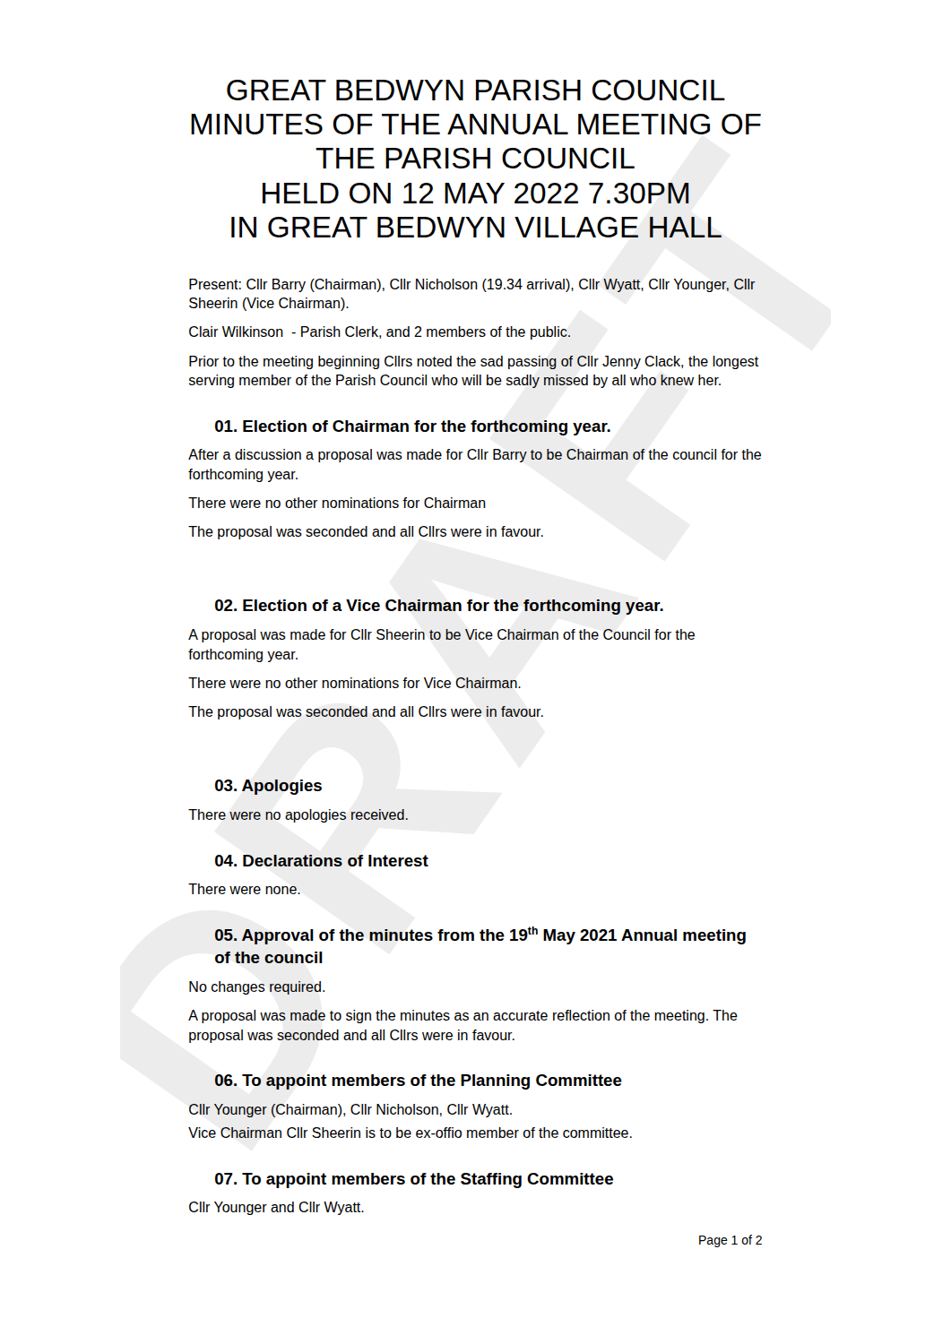DRAFT
GREAT BEDWYN PARISH COUNCIL
MINUTES OF THE ANNUAL MEETING OF THE PARISH COUNCIL
HELD ON 12 MAY 2022 7.30PM
IN GREAT BEDWYN VILLAGE HALL
Present: Cllr Barry (Chairman), Cllr Nicholson (19.34 arrival), Cllr Wyatt, Cllr Younger, Cllr Sheerin (Vice Chairman).
Clair Wilkinson - Parish Clerk, and 2 members of the public.
Prior to the meeting beginning Cllrs noted the sad passing of Cllr Jenny Clack, the longest serving member of the Parish Council who will be sadly missed by all who knew her.
01. Election of Chairman for the forthcoming year.
After a discussion a proposal was made for Cllr Barry to be Chairman of the council for the forthcoming year.
There were no other nominations for Chairman
The proposal was seconded and all Cllrs were in favour.
02. Election of a Vice Chairman for the forthcoming year.
A proposal was made for Cllr Sheerin to be Vice Chairman of the Council for the forthcoming year.
There were no other nominations for Vice Chairman.
The proposal was seconded and all Cllrs were in favour.
03. Apologies
There were no apologies received.
04. Declarations of Interest
There were none.
05. Approval of the minutes from the 19th May 2021 Annual meeting of the council
No changes required.
A proposal was made to sign the minutes as an accurate reflection of the meeting. The proposal was seconded and all Cllrs were in favour.
06. To appoint members of the Planning Committee
Cllr Younger (Chairman), Cllr Nicholson, Cllr Wyatt.
Vice Chairman Cllr Sheerin is to be ex-offio member of the committee.
07. To appoint members of the Staffing Committee
Cllr Younger and Cllr Wyatt.
Page 1 of 2